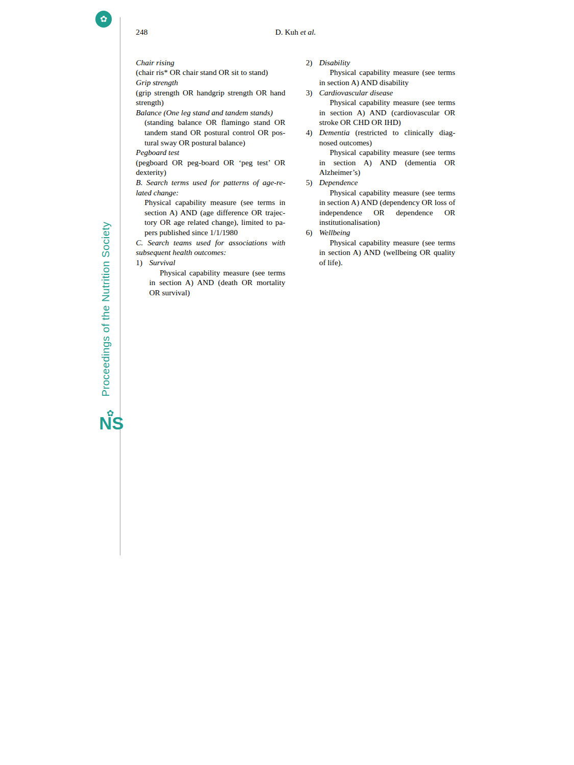✿
Proceedings of the Nutrition Society
✿NS
248 D. Kuh et al.
Chair rising
(chair ris* OR chair stand OR sit to stand)
Grip strength
(grip strength OR handgrip strength OR hand strength)
Balance (One leg stand and tandem stands)
(standing balance OR flamingo stand OR tandem stand OR postural control OR postural sway OR postural balance)
Pegboard test
(pegboard OR peg-board OR ‘peg test’ OR dexterity)
B. Search terms used for patterns of age-related change:
Physical capability measure (see terms in section A) AND (age difference OR trajectory OR age related change), limited to papers published since 1/1/1980
C. Search teams used for associations with subsequent health outcomes:
1)
Survival
Physical capability measure (see terms in section A) AND (death OR mortality OR survival)
2)
Disability
Physical capability measure (see terms in section A) AND disability
3)
Cardiovascular disease
Physical capability measure (see terms in section A) AND (cardiovascular OR stroke OR CHD OR IHD)
4)
Dementia (restricted to clinically diagnosed outcomes)
Physical capability measure (see terms in section A) AND (dementia OR Alzheimer’s)
5)
Dependence
Physical capability measure (see terms in section A) AND (dependency OR loss of independence OR dependence OR institutionalisation)
6)
Wellbeing
Physical capability measure (see terms in section A) AND (wellbeing OR quality of life).